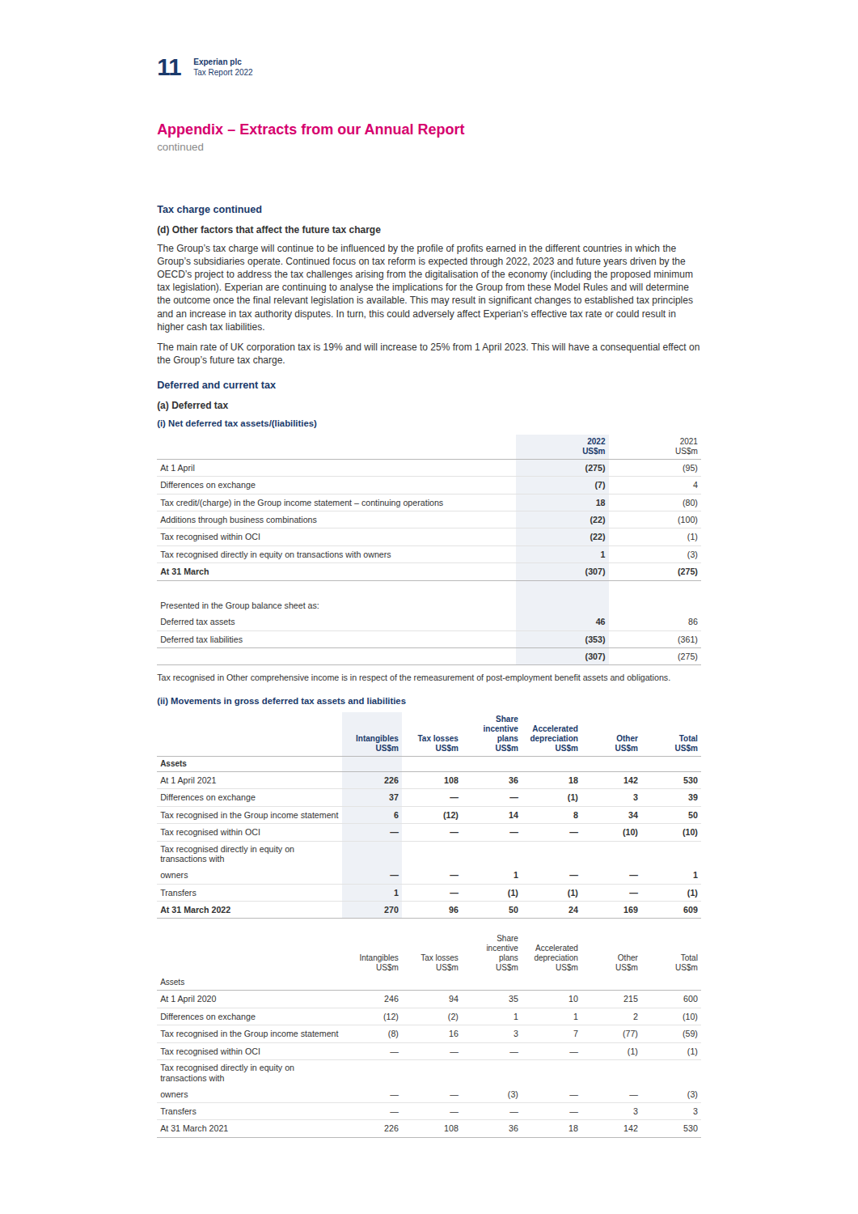11
Experian plc
Tax Report 2022
Appendix – Extracts from our Annual Report
continued
Tax charge continued
(d) Other factors that affect the future tax charge
The Group’s tax charge will continue to be influenced by the profile of profits earned in the different countries in which the Group’s subsidiaries operate. Continued focus on tax reform is expected through 2022, 2023 and future years driven by the OECD’s project to address the tax challenges arising from the digitalisation of the economy (including the proposed minimum tax legislation). Experian are continuing to analyse the implications for the Group from these Model Rules and will determine the outcome once the final relevant legislation is available. This may result in significant changes to established tax principles and an increase in tax authority disputes. In turn, this could adversely affect Experian’s effective tax rate or could result in higher cash tax liabilities.
The main rate of UK corporation tax is 19% and will increase to 25% from 1 April 2023. This will have a consequential effect on the Group’s future tax charge.
Deferred and current tax
(a) Deferred tax
(i) Net deferred tax assets/(liabilities)
| | 2022 US$m | 2021 US$m |
| --- | --- | --- |
| At 1 April | (275) | (95) |
| Differences on exchange | (7) | 4 |
| Tax credit/(charge) in the Group income statement – continuing operations | 18 | (80) |
| Additions through business combinations | (22) | (100) |
| Tax recognised within OCI | (22) | (1) |
| Tax recognised directly in equity on transactions with owners | 1 | (3) |
| At 31 March | (307) | (275) |
| Presented in the Group balance sheet as: | | |
| Deferred tax assets | 46 | 86 |
| Deferred tax liabilities | (353) | (361) |
| | (307) | (275) |
Tax recognised in Other comprehensive income is in respect of the remeasurement of post-employment benefit assets and obligations.
(ii) Movements in gross deferred tax assets and liabilities
| | Intangibles US$m | Tax losses US$m | Share incentive plans US$m | Accelerated depreciation US$m | Other US$m | Total US$m |
| --- | --- | --- | --- | --- | --- | --- |
| Assets | | | | | | |
| At 1 April 2021 | 226 | 108 | 36 | 18 | 142 | 530 |
| Differences on exchange | 37 | — | — | (1) | 3 | 39 |
| Tax recognised in the Group income statement | 6 | (12) | 14 | 8 | 34 | 50 |
| Tax recognised within OCI | — | — | — | — | (10) | (10) |
| Tax recognised directly in equity on transactions with | | | | | | |
| owners | — | — | 1 | — | — | 1 |
| Transfers | 1 | — | (1) | (1) | — | (1) |
| At 31 March 2022 | 270 | 96 | 50 | 24 | 169 | 609 |
| | Intangibles US$m | Tax losses US$m | Share incentive plans US$m | Accelerated depreciation US$m | Other US$m | Total US$m |
| --- | --- | --- | --- | --- | --- | --- |
| Assets | | | | | | |
| At 1 April 2020 | 246 | 94 | 35 | 10 | 215 | 600 |
| Differences on exchange | (12) | (2) | 1 | 1 | 2 | (10) |
| Tax recognised in the Group income statement | (8) | 16 | 3 | 7 | (77) | (59) |
| Tax recognised within OCI | — | — | — | — | (1) | (1) |
| Tax recognised directly in equity on transactions with | | | | | | |
| owners | — | — | (3) | — | — | (3) |
| Transfers | — | — | — | — | 3 | 3 |
| At 31 March 2021 | 226 | 108 | 36 | 18 | 142 | 530 |